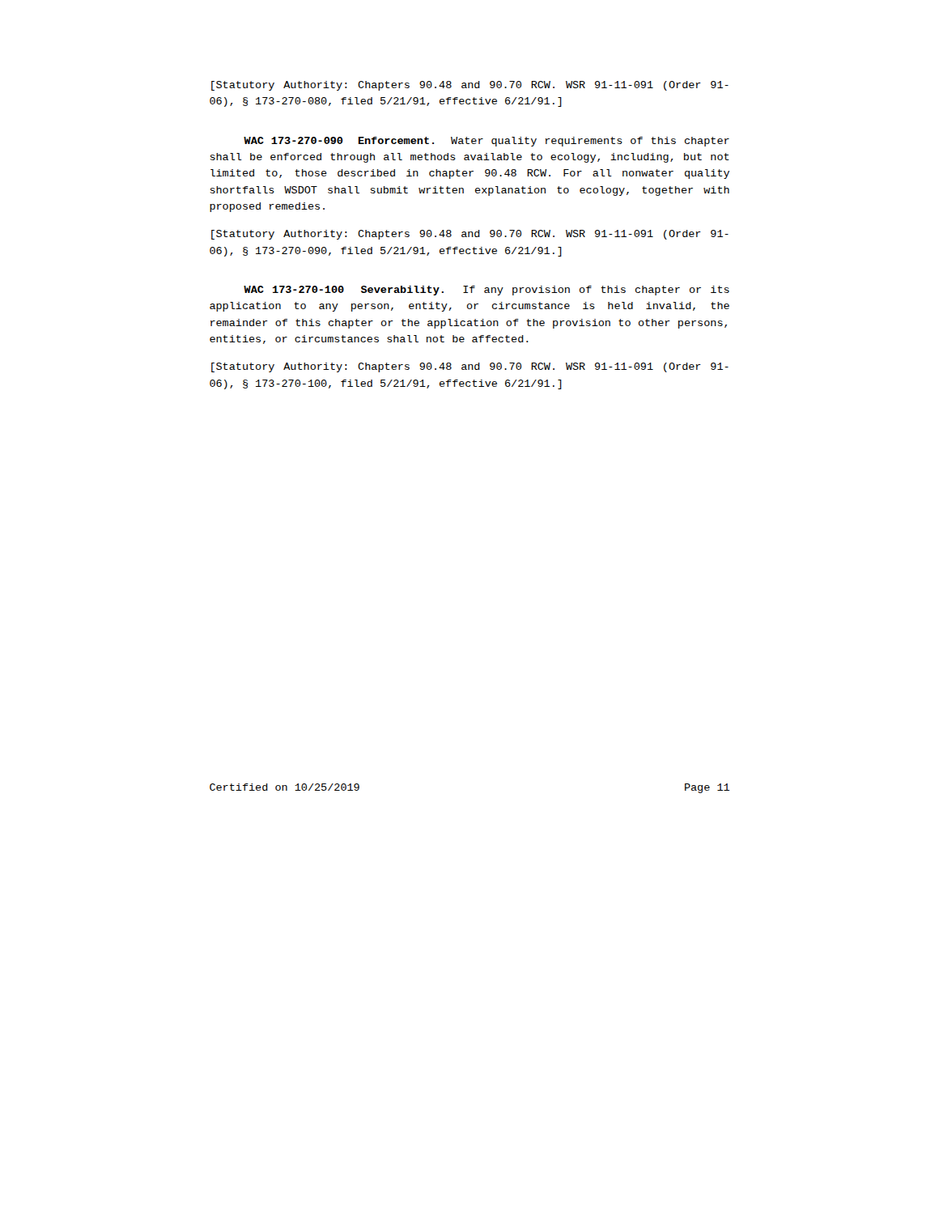[Statutory Authority: Chapters 90.48 and 90.70 RCW. WSR 91-11-091 (Order 91-06), § 173-270-080, filed 5/21/91, effective 6/21/91.]
WAC 173-270-090 Enforcement. Water quality requirements of this chapter shall be enforced through all methods available to ecology, including, but not limited to, those described in chapter 90.48 RCW. For all nonwater quality shortfalls WSDOT shall submit written explanation to ecology, together with proposed remedies.
[Statutory Authority: Chapters 90.48 and 90.70 RCW. WSR 91-11-091 (Order 91-06), § 173-270-090, filed 5/21/91, effective 6/21/91.]
WAC 173-270-100 Severability. If any provision of this chapter or its application to any person, entity, or circumstance is held invalid, the remainder of this chapter or the application of the provision to other persons, entities, or circumstances shall not be affected.
[Statutory Authority: Chapters 90.48 and 90.70 RCW. WSR 91-11-091 (Order 91-06), § 173-270-100, filed 5/21/91, effective 6/21/91.]
Certified on 10/25/2019 Page 11